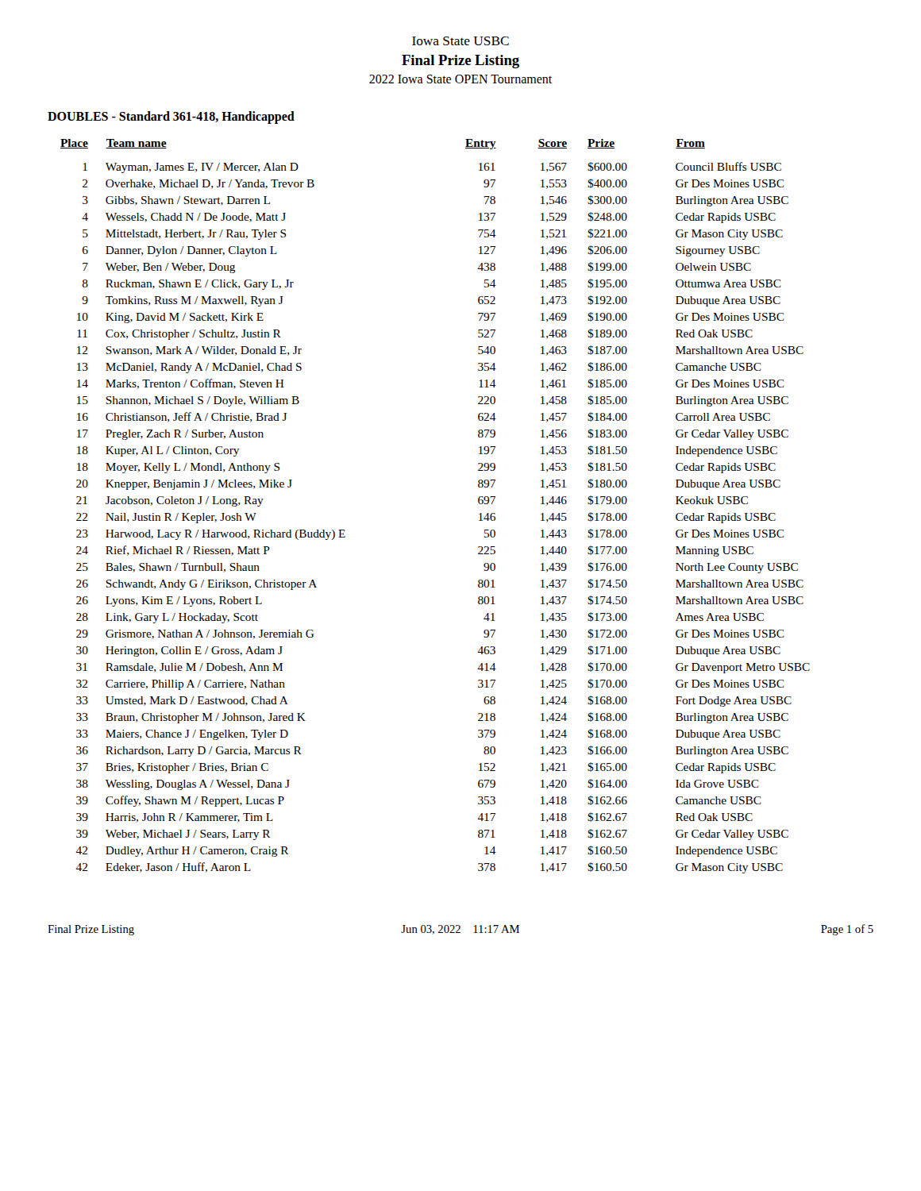Iowa State USBC
Final Prize Listing
2022 Iowa State OPEN Tournament
DOUBLES - Standard 361-418, Handicapped
| Place | Team name | Entry | Score | Prize | From |
| --- | --- | --- | --- | --- | --- |
| 1 | Wayman, James E, IV / Mercer, Alan D | 161 | 1,567 | $600.00 | Council Bluffs USBC |
| 2 | Overhake, Michael D, Jr / Yanda, Trevor B | 97 | 1,553 | $400.00 | Gr Des Moines USBC |
| 3 | Gibbs, Shawn / Stewart, Darren L | 78 | 1,546 | $300.00 | Burlington Area USBC |
| 4 | Wessels, Chadd N / De Joode, Matt J | 137 | 1,529 | $248.00 | Cedar Rapids USBC |
| 5 | Mittelstadt, Herbert, Jr / Rau, Tyler S | 754 | 1,521 | $221.00 | Gr Mason City USBC |
| 6 | Danner, Dylon / Danner, Clayton L | 127 | 1,496 | $206.00 | Sigourney USBC |
| 7 | Weber, Ben / Weber, Doug | 438 | 1,488 | $199.00 | Oelwein USBC |
| 8 | Ruckman, Shawn E / Click, Gary L, Jr | 54 | 1,485 | $195.00 | Ottumwa Area USBC |
| 9 | Tomkins, Russ M / Maxwell, Ryan J | 652 | 1,473 | $192.00 | Dubuque Area USBC |
| 10 | King, David M / Sackett, Kirk E | 797 | 1,469 | $190.00 | Gr Des Moines USBC |
| 11 | Cox, Christopher / Schultz, Justin R | 527 | 1,468 | $189.00 | Red Oak USBC |
| 12 | Swanson, Mark A / Wilder, Donald E, Jr | 540 | 1,463 | $187.00 | Marshalltown Area USBC |
| 13 | McDaniel, Randy A / McDaniel, Chad S | 354 | 1,462 | $186.00 | Camanche USBC |
| 14 | Marks, Trenton / Coffman, Steven H | 114 | 1,461 | $185.00 | Gr Des Moines USBC |
| 15 | Shannon, Michael S / Doyle, William B | 220 | 1,458 | $185.00 | Burlington Area USBC |
| 16 | Christianson, Jeff A / Christie, Brad J | 624 | 1,457 | $184.00 | Carroll Area USBC |
| 17 | Pregler, Zach R / Surber, Auston | 879 | 1,456 | $183.00 | Gr Cedar Valley USBC |
| 18 | Kuper, Al L / Clinton, Cory | 197 | 1,453 | $181.50 | Independence USBC |
| 18 | Moyer, Kelly L / Mondl, Anthony S | 299 | 1,453 | $181.50 | Cedar Rapids USBC |
| 20 | Knepper, Benjamin J / Mclees, Mike J | 897 | 1,451 | $180.00 | Dubuque Area USBC |
| 21 | Jacobson, Coleton J / Long, Ray | 697 | 1,446 | $179.00 | Keokuk USBC |
| 22 | Nail, Justin R / Kepler, Josh W | 146 | 1,445 | $178.00 | Cedar Rapids USBC |
| 23 | Harwood, Lacy R / Harwood, Richard (Buddy) E | 50 | 1,443 | $178.00 | Gr Des Moines USBC |
| 24 | Rief, Michael R / Riessen, Matt P | 225 | 1,440 | $177.00 | Manning USBC |
| 25 | Bales, Shawn / Turnbull, Shaun | 90 | 1,439 | $176.00 | North Lee County USBC |
| 26 | Schwandt, Andy G / Eirikson, Christoper A | 801 | 1,437 | $174.50 | Marshalltown Area USBC |
| 26 | Lyons, Kim E / Lyons, Robert L | 801 | 1,437 | $174.50 | Marshalltown Area USBC |
| 28 | Link, Gary L / Hockaday, Scott | 41 | 1,435 | $173.00 | Ames Area USBC |
| 29 | Grismore, Nathan A / Johnson, Jeremiah G | 97 | 1,430 | $172.00 | Gr Des Moines USBC |
| 30 | Herington, Collin E / Gross, Adam J | 463 | 1,429 | $171.00 | Dubuque Area USBC |
| 31 | Ramsdale, Julie M / Dobesh, Ann M | 414 | 1,428 | $170.00 | Gr Davenport Metro USBC |
| 32 | Carriere, Phillip A / Carriere, Nathan | 317 | 1,425 | $170.00 | Gr Des Moines USBC |
| 33 | Umsted, Mark D / Eastwood, Chad A | 68 | 1,424 | $168.00 | Fort Dodge Area USBC |
| 33 | Braun, Christopher M / Johnson, Jared K | 218 | 1,424 | $168.00 | Burlington Area USBC |
| 33 | Maiers, Chance J / Engelken, Tyler D | 379 | 1,424 | $168.00 | Dubuque Area USBC |
| 36 | Richardson, Larry D / Garcia, Marcus R | 80 | 1,423 | $166.00 | Burlington Area USBC |
| 37 | Bries, Kristopher / Bries, Brian C | 152 | 1,421 | $165.00 | Cedar Rapids USBC |
| 38 | Wessling, Douglas A / Wessel, Dana J | 679 | 1,420 | $164.00 | Ida Grove USBC |
| 39 | Coffey, Shawn M / Reppert, Lucas P | 353 | 1,418 | $162.66 | Camanche USBC |
| 39 | Harris, John R / Kammerer, Tim L | 417 | 1,418 | $162.67 | Red Oak USBC |
| 39 | Weber, Michael J / Sears, Larry R | 871 | 1,418 | $162.67 | Gr Cedar Valley USBC |
| 42 | Dudley, Arthur H / Cameron, Craig R | 14 | 1,417 | $160.50 | Independence USBC |
| 42 | Edeker, Jason / Huff, Aaron L | 378 | 1,417 | $160.50 | Gr Mason City USBC |
Final Prize Listing
Jun 03, 2022 11:17 AM
Page 1 of 5